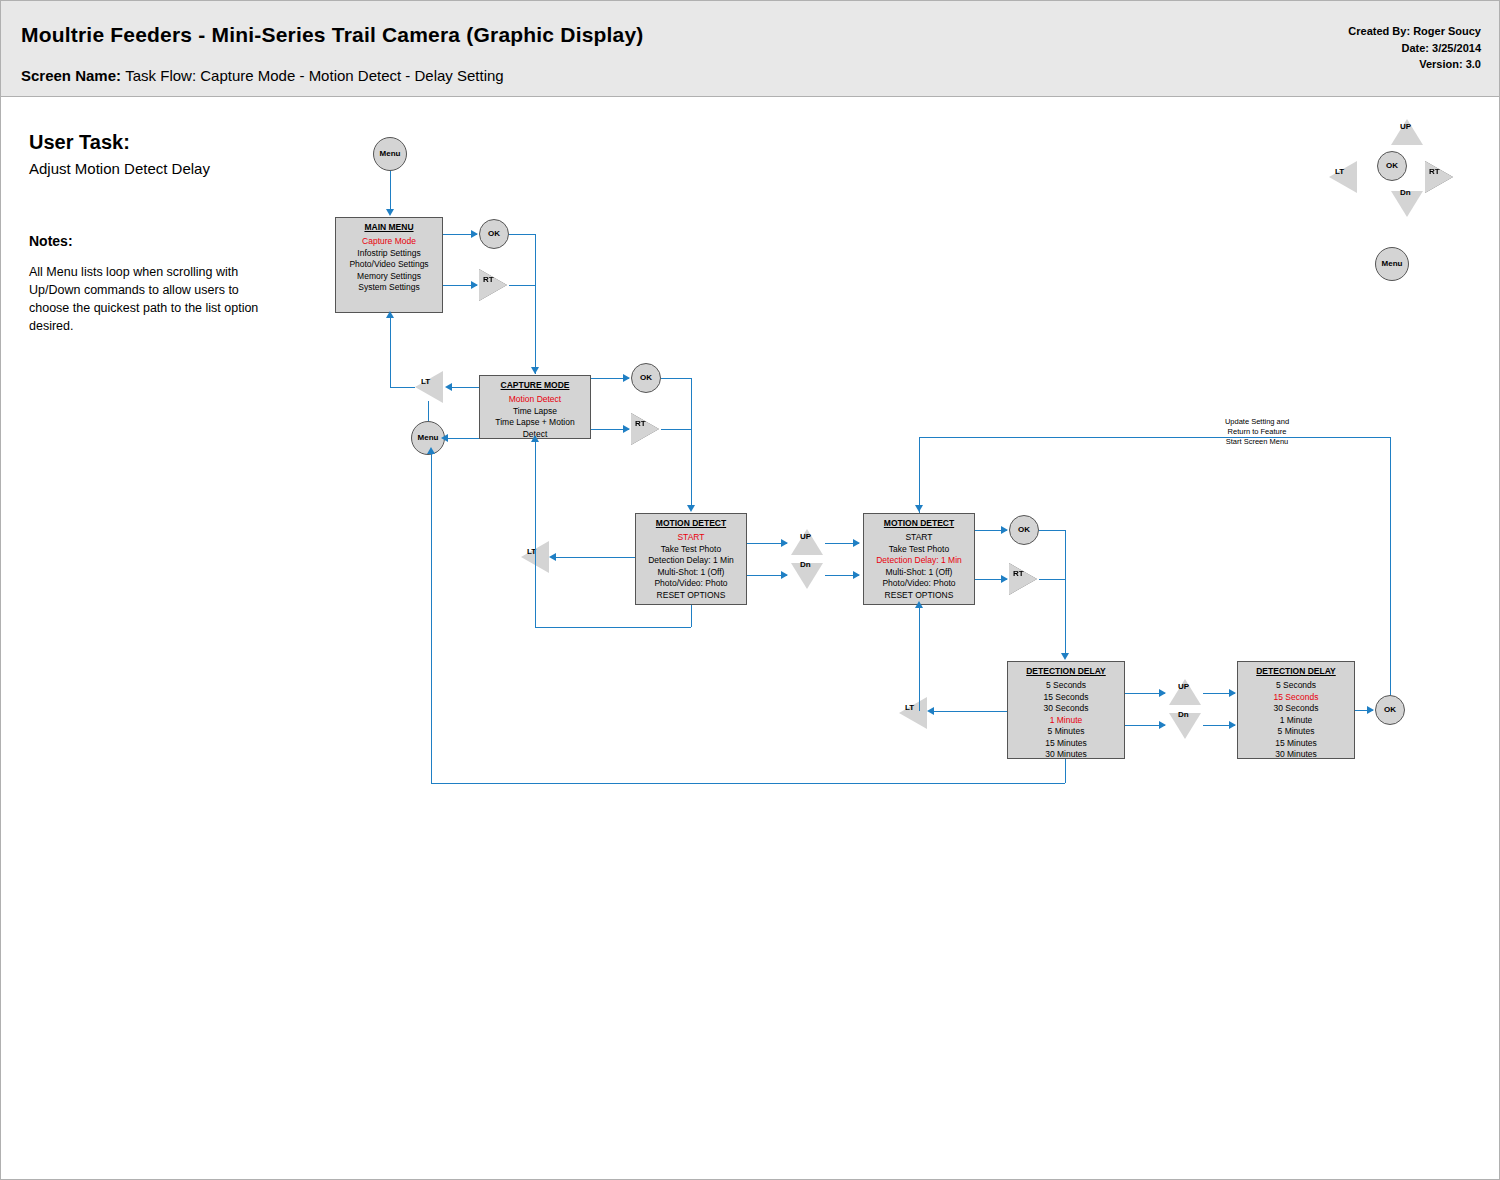Moultrie Feeders - Mini-Series Trail Camera (Graphic Display)
Screen Name: Task Flow: Capture Mode - Motion Detect - Delay Setting
Created By: Roger Soucy
Date: 3/25/2014
Version: 3.0
User Task:
Adjust Motion Detect Delay
Notes:
All Menu lists loop when scrolling with Up/Down commands to allow users to choose the quickest path to the list option desired.
UP
LT
OK
RT
Dn
Menu
Menu
MAIN MENU
Capture Mode
Infostrip Settings
Photo/Video Settings
Memory Settings
System Settings
OK
RT
CAPTURE MODE
Motion Detect
Time Lapse
Time Lapse + Motion Detect
LT
Menu
OK
RT
MOTION DETECT
START
Take Test Photo
Detection Delay: 1 Min
Multi-Shot: 1 (Off)
Photo/Video: Photo
RESET OPTIONS
LT
UP
Dn
MOTION DETECT
START
Take Test Photo
Detection Delay: 1 Min
Multi-Shot: 1 (Off)
Photo/Video: Photo
RESET OPTIONS
OK
RT
DETECTION DELAY
5 Seconds
15 Seconds
30 Seconds
1 Minute
5 Minutes
15 Minutes
30 Minutes
LT
UP
Dn
DETECTION DELAY
5 Seconds
15 Seconds
30 Seconds
1 Minute
5 Minutes
15 Minutes
30 Minutes
OK
Update Setting and
Return to Feature
Start Screen Menu